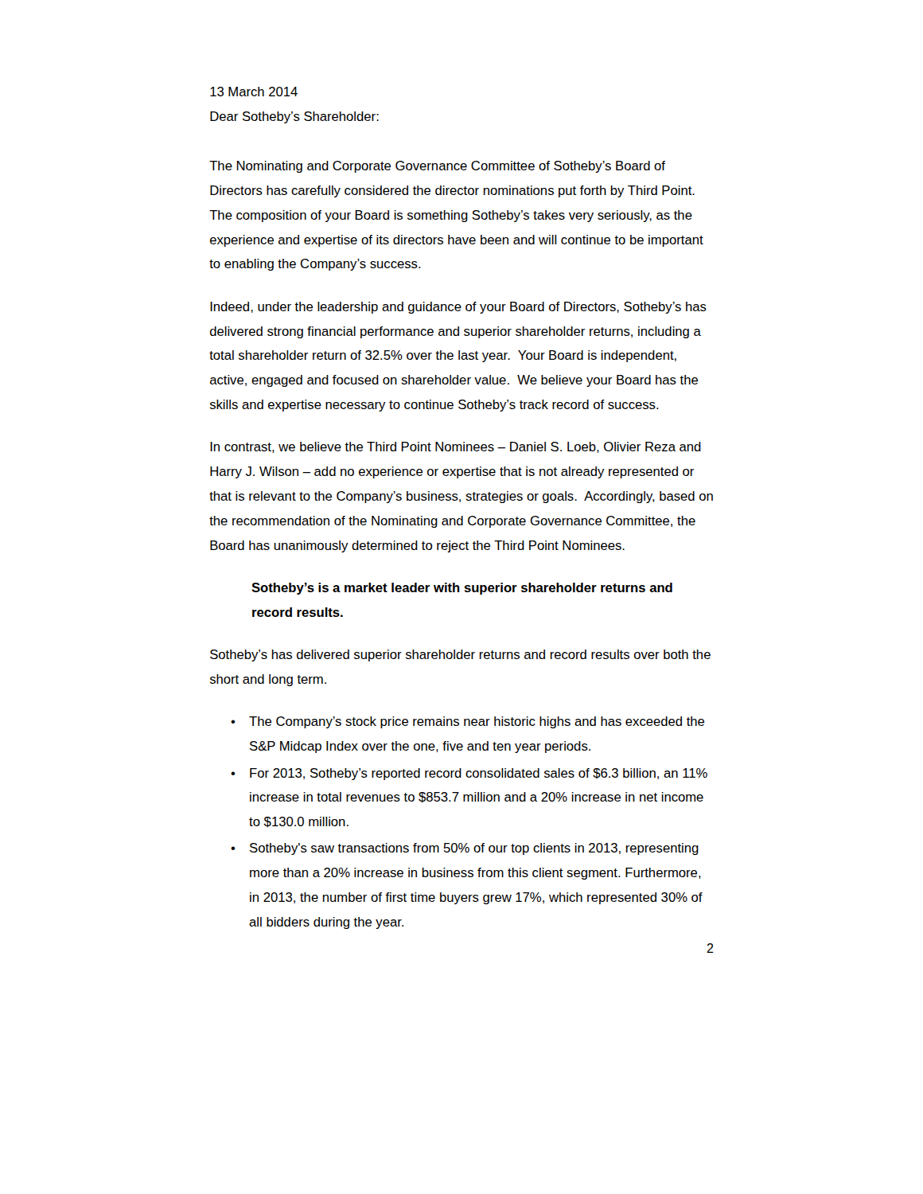13 March 2014
Dear Sotheby’s Shareholder:
The Nominating and Corporate Governance Committee of Sotheby’s Board of Directors has carefully considered the director nominations put forth by Third Point. The composition of your Board is something Sotheby’s takes very seriously, as the experience and expertise of its directors have been and will continue to be important to enabling the Company’s success.
Indeed, under the leadership and guidance of your Board of Directors, Sotheby’s has delivered strong financial performance and superior shareholder returns, including a total shareholder return of 32.5% over the last year. Your Board is independent, active, engaged and focused on shareholder value. We believe your Board has the skills and expertise necessary to continue Sotheby’s track record of success.
In contrast, we believe the Third Point Nominees – Daniel S. Loeb, Olivier Reza and Harry J. Wilson – add no experience or expertise that is not already represented or that is relevant to the Company’s business, strategies or goals. Accordingly, based on the recommendation of the Nominating and Corporate Governance Committee, the Board has unanimously determined to reject the Third Point Nominees.
Sotheby’s is a market leader with superior shareholder returns and record results.
Sotheby’s has delivered superior shareholder returns and record results over both the short and long term.
The Company’s stock price remains near historic highs and has exceeded the S&P Midcap Index over the one, five and ten year periods.
For 2013, Sotheby’s reported record consolidated sales of $6.3 billion, an 11% increase in total revenues to $853.7 million and a 20% increase in net income to $130.0 million.
Sotheby's saw transactions from 50% of our top clients in 2013, representing more than a 20% increase in business from this client segment. Furthermore, in 2013, the number of first time buyers grew 17%, which represented 30% of all bidders during the year.
2